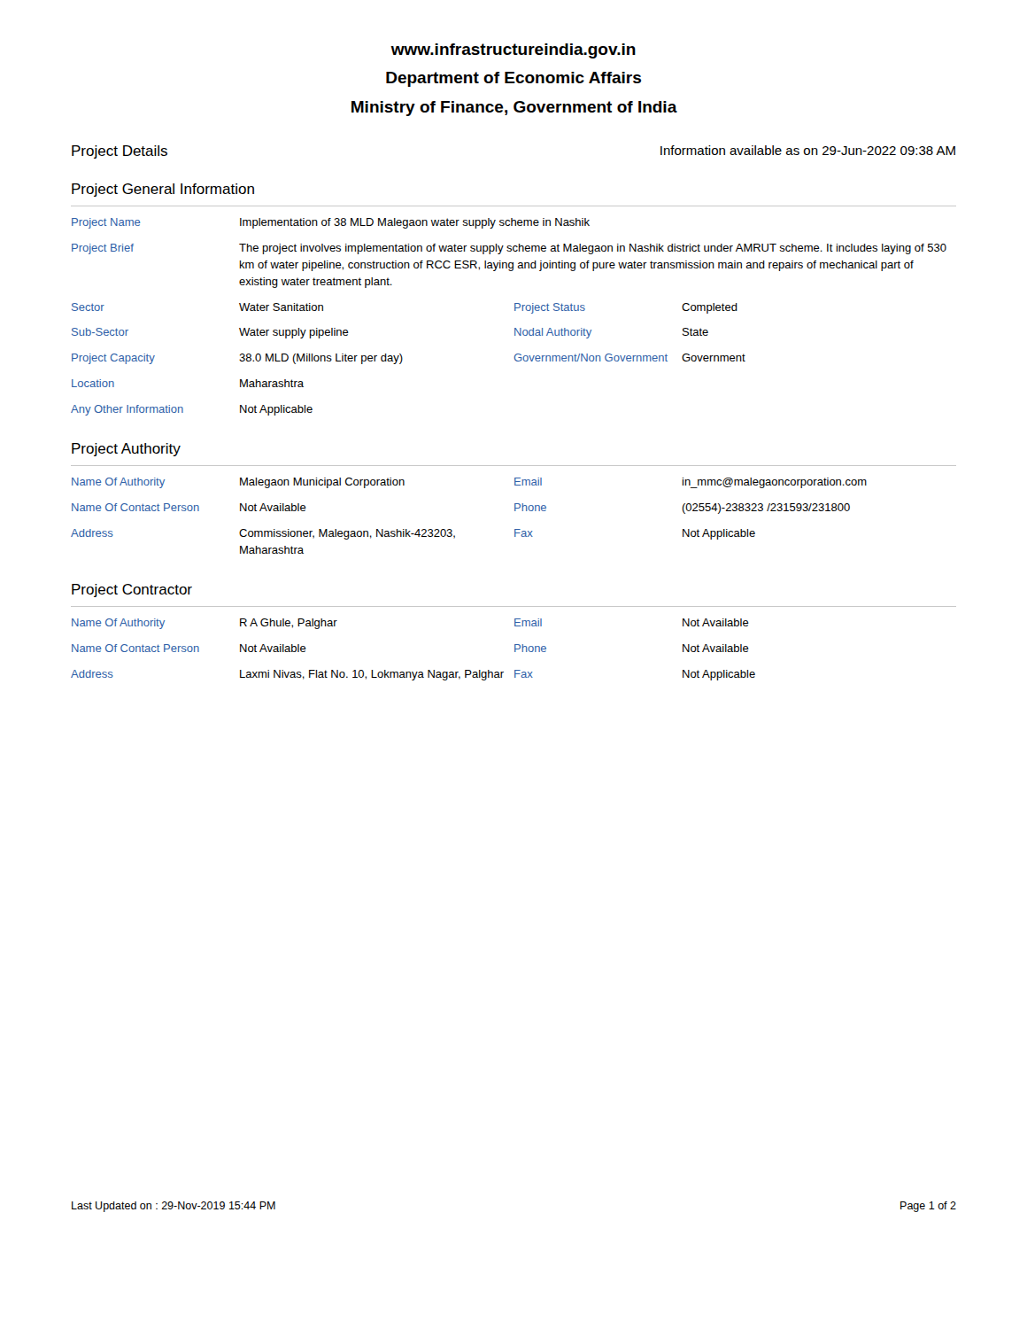www.infrastructureindia.gov.in
Department of Economic Affairs
Ministry of Finance, Government of India
Project Details
Information available as on 29-Jun-2022 09:38 AM
Project General Information
| Project Name | Implementation of 38 MLD Malegaon water supply scheme in Nashik |
| Project Brief | The project involves implementation of water supply scheme at Malegaon in Nashik district under AMRUT scheme. It includes laying of 530 km of water pipeline, construction of RCC ESR, laying and jointing of pure water transmission main and repairs of mechanical part of existing water treatment plant. |
| Sector | Water Sanitation | Project Status | Completed |
| Sub-Sector | Water supply pipeline | Nodal Authority | State |
| Project Capacity | 38.0 MLD (Millons Liter per day) | Government/Non Government | Government |
| Location | Maharashtra | | |
| Any Other Information | Not Applicable | | |
Project Authority
| Name Of Authority | Malegaon Municipal Corporation | Email | in_mmc@malegaoncorporation.com |
| Name Of Contact Person | Not Available | Phone | (02554)-238323 /231593/231800 |
| Address | Commissioner, Malegaon, Nashik-423203, Maharashtra | Fax | Not Applicable |
Project Contractor
| Name Of Authority | R A Ghule, Palghar | Email | Not Available |
| Name Of Contact Person | Not Available | Phone | Not Available |
| Address | Laxmi Nivas, Flat No. 10, Lokmanya Nagar, Palghar | Fax | Not Applicable |
Last Updated on : 29-Nov-2019 15:44 PM
Page 1 of 2